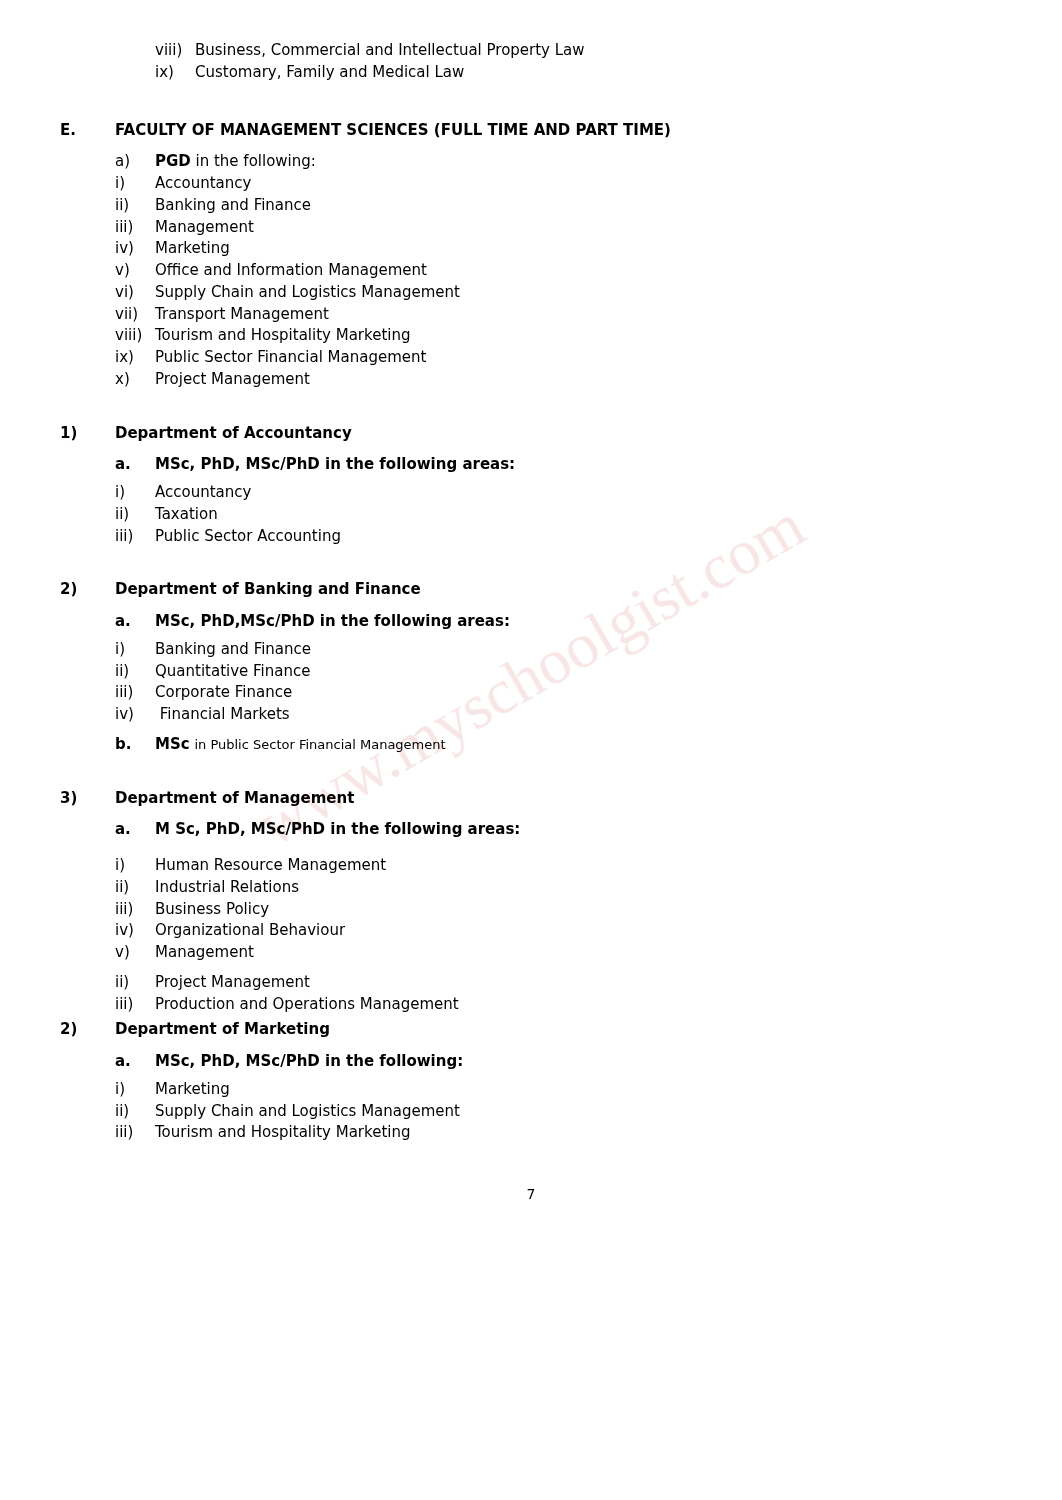www.myschoolgist.com
viii) Business, Commercial and Intellectual Property Law
ix) Customary, Family and Medical Law
E. FACULTY OF MANAGEMENT SCIENCES (FULL TIME AND PART TIME)
a) PGD in the following:
i) Accountancy
ii) Banking and Finance
iii) Management
iv) Marketing
v) Office and Information Management
vi) Supply Chain and Logistics Management
vii) Transport Management
viii) Tourism and Hospitality Marketing
ix) Public Sector Financial Management
x) Project Management
1) Department of Accountancy
a. MSc, PhD, MSc/PhD in the following areas:
i) Accountancy
ii) Taxation
iii) Public Sector Accounting
2) Department of Banking and Finance
a. MSc, PhD,MSc/PhD in the following areas:
i) Banking and Finance
ii) Quantitative Finance
iii) Corporate Finance
iv) Financial Markets
b. MSc in Public Sector Financial Management
3) Department of Management
a. M Sc, PhD, MSc/PhD in the following areas:
i) Human Resource Management
ii) Industrial Relations
iii) Business Policy
iv) Organizational Behaviour
v) Management
ii) Project Management
iii) Production and Operations Management
2) Department of Marketing
a. MSc, PhD, MSc/PhD in the following:
i) Marketing
ii) Supply Chain and Logistics Management
iii) Tourism and Hospitality Marketing
7